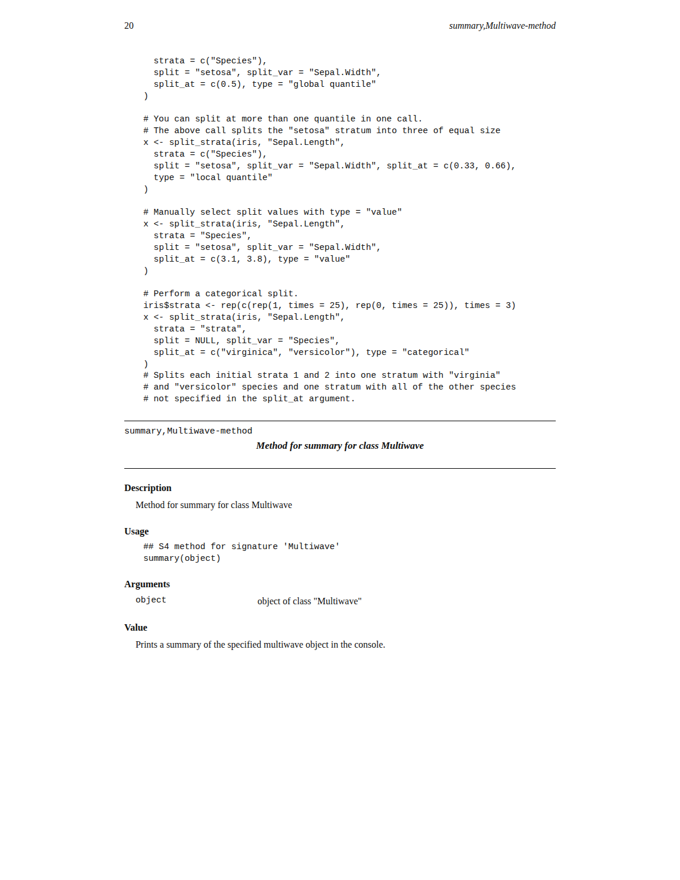20 summary,Multiwave-method
  strata = c("Species"),
  split = "setosa", split_var = "Sepal.Width",
  split_at = c(0.5), type = "global quantile"
)

# You can split at more than one quantile in one call.
# The above call splits the "setosa" stratum into three of equal size
x <- split_strata(iris, "Sepal.Length",
  strata = c("Species"),
  split = "setosa", split_var = "Sepal.Width", split_at = c(0.33, 0.66),
  type = "local quantile"
)

# Manually select split values with type = "value"
x <- split_strata(iris, "Sepal.Length",
  strata = "Species",
  split = "setosa", split_var = "Sepal.Width",
  split_at = c(3.1, 3.8), type = "value"
)

# Perform a categorical split.
iris$strata <- rep(c(rep(1, times = 25), rep(0, times = 25)), times = 3)
x <- split_strata(iris, "Sepal.Length",
  strata = "strata",
  split = NULL, split_var = "Species",
  split_at = c("virginica", "versicolor"), type = "categorical"
)
# Splits each initial strata 1 and 2 into one stratum with "virginia"
# and "versicolor" species and one stratum with all of the other species
# not specified in the split_at argument.
summary,Multiwave-method
Method for summary for class Multiwave
Description
Method for summary for class Multiwave
Usage
## S4 method for signature 'Multiwave'
summary(object)
Arguments
object
object of class "Multiwave"
Value
Prints a summary of the specified multiwave object in the console.